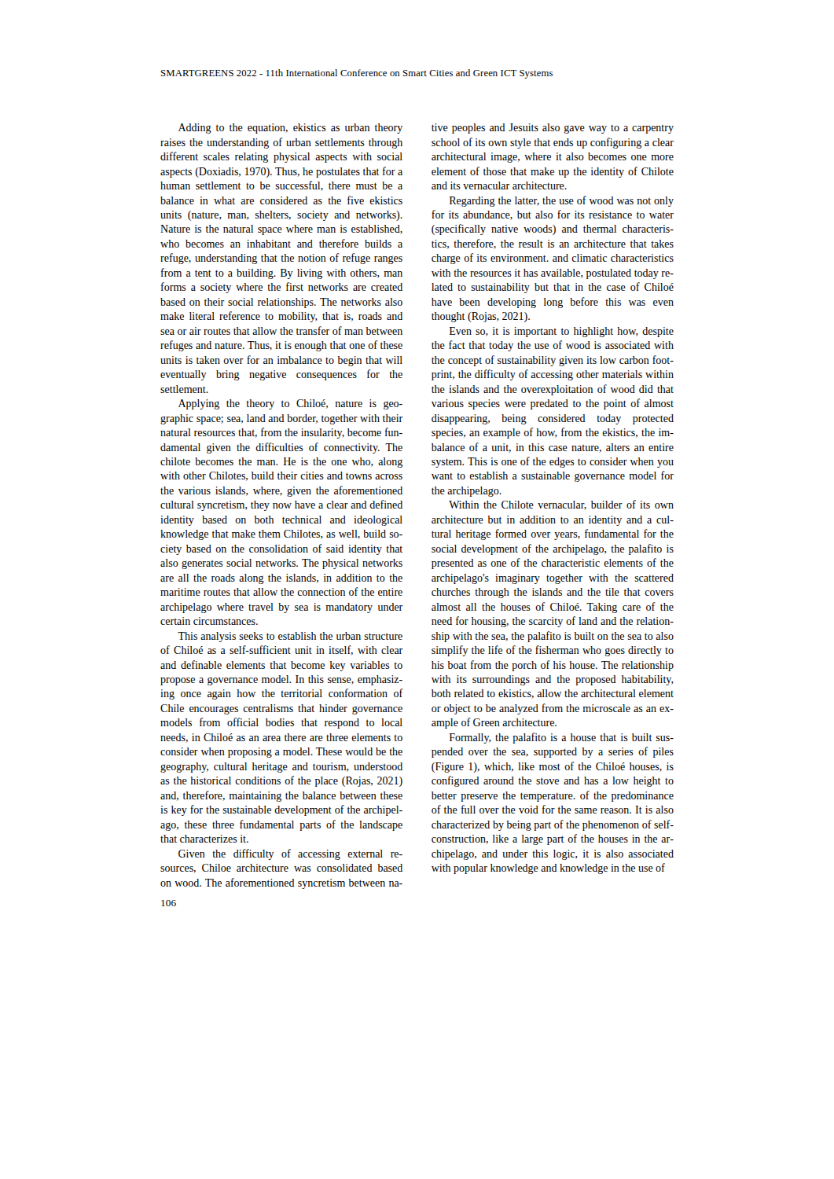SMARTGREENS 2022 - 11th International Conference on Smart Cities and Green ICT Systems
Adding to the equation, ekistics as urban theory raises the understanding of urban settlements through different scales relating physical aspects with social aspects (Doxiadis, 1970). Thus, he postulates that for a human settlement to be successful, there must be a balance in what are considered as the five ekistics units (nature, man, shelters, society and networks). Nature is the natural space where man is established, who becomes an inhabitant and therefore builds a refuge, understanding that the notion of refuge ranges from a tent to a building. By living with others, man forms a society where the first networks are created based on their social relationships. The networks also make literal reference to mobility, that is, roads and sea or air routes that allow the transfer of man between refuges and nature. Thus, it is enough that one of these units is taken over for an imbalance to begin that will eventually bring negative consequences for the settlement.
Applying the theory to Chiloé, nature is geographic space; sea, land and border, together with their natural resources that, from the insularity, become fundamental given the difficulties of connectivity. The chilote becomes the man. He is the one who, along with other Chilotes, build their cities and towns across the various islands, where, given the aforementioned cultural syncretism, they now have a clear and defined identity based on both technical and ideological knowledge that make them Chilotes, as well, build society based on the consolidation of said identity that also generates social networks. The physical networks are all the roads along the islands, in addition to the maritime routes that allow the connection of the entire archipelago where travel by sea is mandatory under certain circumstances.
This analysis seeks to establish the urban structure of Chiloé as a self-sufficient unit in itself, with clear and definable elements that become key variables to propose a governance model. In this sense, emphasizing once again how the territorial conformation of Chile encourages centralisms that hinder governance models from official bodies that respond to local needs, in Chiloé as an area there are three elements to consider when proposing a model. These would be the geography, cultural heritage and tourism, understood as the historical conditions of the place (Rojas, 2021) and, therefore, maintaining the balance between these is key for the sustainable development of the archipelago, these three fundamental parts of the landscape that characterizes it.
Given the difficulty of accessing external resources, Chiloe architecture was consolidated based on wood. The aforementioned syncretism between native peoples and Jesuits also gave way to a carpentry school of its own style that ends up configuring a clear architectural image, where it also becomes one more element of those that make up the identity of Chilote and its vernacular architecture.
Regarding the latter, the use of wood was not only for its abundance, but also for its resistance to water (specifically native woods) and thermal characteristics, therefore, the result is an architecture that takes charge of its environment. and climatic characteristics with the resources it has available, postulated today related to sustainability but that in the case of Chiloé have been developing long before this was even thought (Rojas, 2021).
Even so, it is important to highlight how, despite the fact that today the use of wood is associated with the concept of sustainability given its low carbon footprint, the difficulty of accessing other materials within the islands and the overexploitation of wood did that various species were predated to the point of almost disappearing, being considered today protected species, an example of how, from the ekistics, the imbalance of a unit, in this case nature, alters an entire system. This is one of the edges to consider when you want to establish a sustainable governance model for the archipelago.
Within the Chilote vernacular, builder of its own architecture but in addition to an identity and a cultural heritage formed over years, fundamental for the social development of the archipelago, the palafito is presented as one of the characteristic elements of the archipelago's imaginary together with the scattered churches through the islands and the tile that covers almost all the houses of Chiloé. Taking care of the need for housing, the scarcity of land and the relationship with the sea, the palafito is built on the sea to also simplify the life of the fisherman who goes directly to his boat from the porch of his house. The relationship with its surroundings and the proposed habitability, both related to ekistics, allow the architectural element or object to be analyzed from the microscale as an example of Green architecture.
Formally, the palafito is a house that is built suspended over the sea, supported by a series of piles (Figure 1), which, like most of the Chiloé houses, is configured around the stove and has a low height to better preserve the temperature. of the predominance of the full over the void for the same reason. It is also characterized by being part of the phenomenon of self-construction, like a large part of the houses in the archipelago, and under this logic, it is also associated with popular knowledge and knowledge in the use of
106